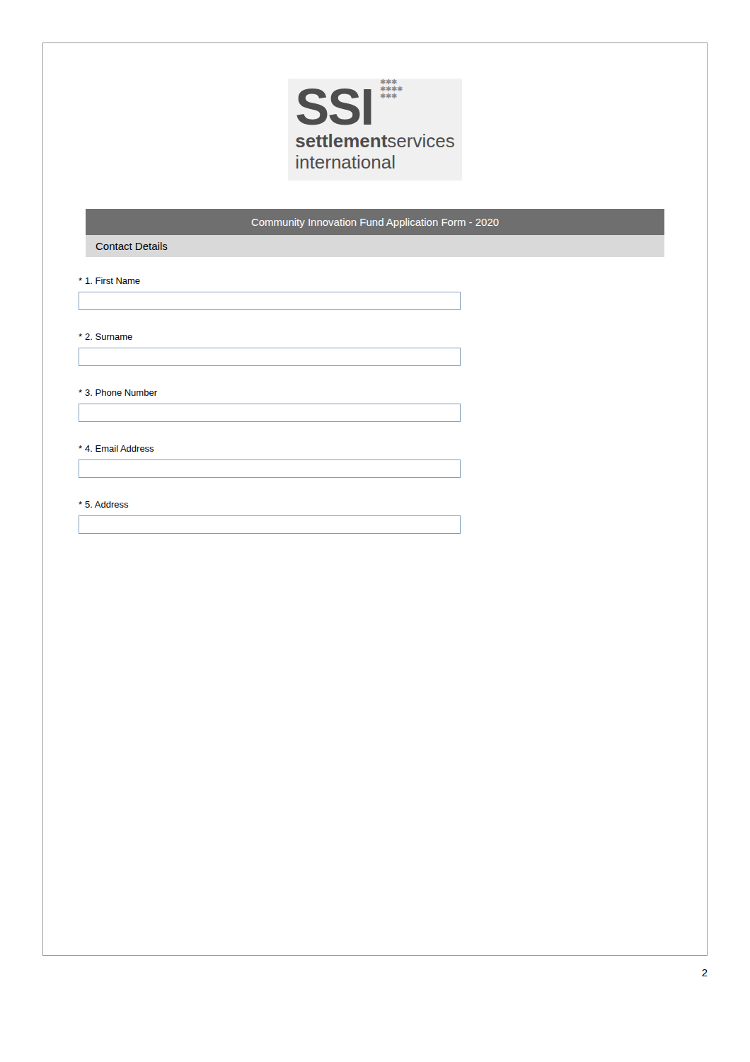SSI
✱✱✱
✱✱✱✱
✱✱✱
settlementservices
international
Community Innovation Fund Application Form - 2020
Contact Details
*1. First Name
*2. Surname
*3. Phone Number
*4. Email Address
*5. Address
2